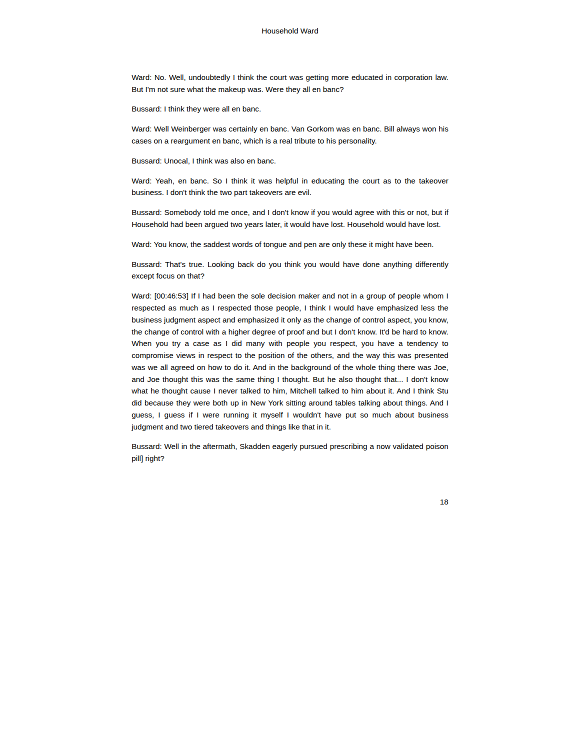Household Ward
Ward: No. Well, undoubtedly I think the court was getting more educated in corporation law. But I'm not sure what the makeup was. Were they all en banc?
Bussard: I think they were all en banc.
Ward: Well Weinberger was certainly en banc. Van Gorkom was en banc. Bill always won his cases on a reargument en banc, which is a real tribute to his personality.
Bussard: Unocal, I think was also en banc.
Ward: Yeah, en banc. So I think it was helpful in educating the court as to the takeover business. I don't think the two part takeovers are evil.
Bussard: Somebody told me once, and I don't know if you would agree with this or not, but if Household had been argued two years later, it would have lost. Household would have lost.
Ward: You know, the saddest words of tongue and pen are only these it might have been.
Bussard: That's true. Looking back do you think you would have done anything differently except focus on that?
Ward: [00:46:53] If I had been the sole decision maker and not in a group of people whom I respected as much as I respected those people, I think I would have emphasized less the business judgment aspect and emphasized it only as the change of control aspect, you know, the change of control with a higher degree of proof and but I don't know. It'd be hard to know. When you try a case as I did many with people you respect, you have a tendency to compromise views in respect to the position of the others, and the way this was presented was we all agreed on how to do it. And in the background of the whole thing there was Joe, and Joe thought this was the same thing I thought. But he also thought that... I don't know what he thought cause I never talked to him, Mitchell talked to him about it. And I think Stu did because they were both up in New York sitting around tables talking about things. And I guess, I guess if I were running it myself I wouldn't have put so much about business judgment and two tiered takeovers and things like that in it.
Bussard: Well in the aftermath, Skadden eagerly pursued prescribing a now validated poison pill] right?
18